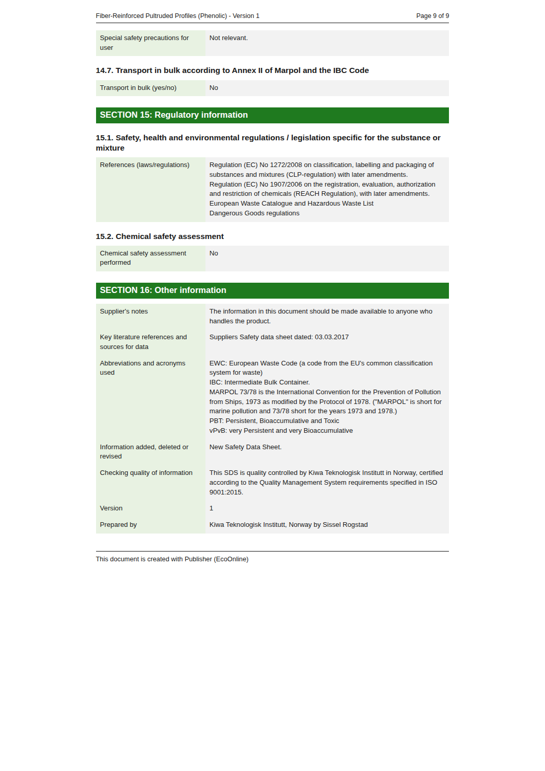Fiber-Reinforced Pultruded Profiles (Phenolic) - Version 1 Page 9 of 9
| Special safety precautions for user | Not relevant. |
14.7. Transport in bulk according to Annex II of Marpol and the IBC Code
| Transport in bulk (yes/no) | No |
SECTION 15: Regulatory information
15.1. Safety, health and environmental regulations / legislation specific for the substance or mixture
| References (laws/regulations) | Regulation (EC) No 1272/2008 on classification, labelling and packaging of substances and mixtures (CLP-regulation) with later amendments. Regulation (EC) No 1907/2006 on the registration, evaluation, authorization and restriction of chemicals (REACH Regulation), with later amendments. European Waste Catalogue and Hazardous Waste List Dangerous Goods regulations |
15.2. Chemical safety assessment
| Chemical safety assessment performed | No |
SECTION 16: Other information
| Supplier's notes | The information in this document should be made available to anyone who handles the product. |
| Key literature references and sources for data | Suppliers Safety data sheet dated: 03.03.2017 |
| Abbreviations and acronyms used | EWC: European Waste Code (a code from the EU's common classification system for waste) IBC: Intermediate Bulk Container. MARPOL 73/78 is the International Convention for the Prevention of Pollution from Ships, 1973 as modified by the Protocol of 1978. ("MARPOL" is short for marine pollution and 73/78 short for the years 1973 and 1978.) PBT: Persistent, Bioaccumulative and Toxic vPvB: very Persistent and very Bioaccumulative |
| Information added, deleted or revised | New Safety Data Sheet. |
| Checking quality of information | This SDS is quality controlled by Kiwa Teknologisk Institutt in Norway, certified according to the Quality Management System requirements specified in ISO 9001:2015. |
| Version | 1 |
| Prepared by | Kiwa Teknologisk Institutt, Norway by Sissel Rogstad |
This document is created with Publisher (EcoOnline)